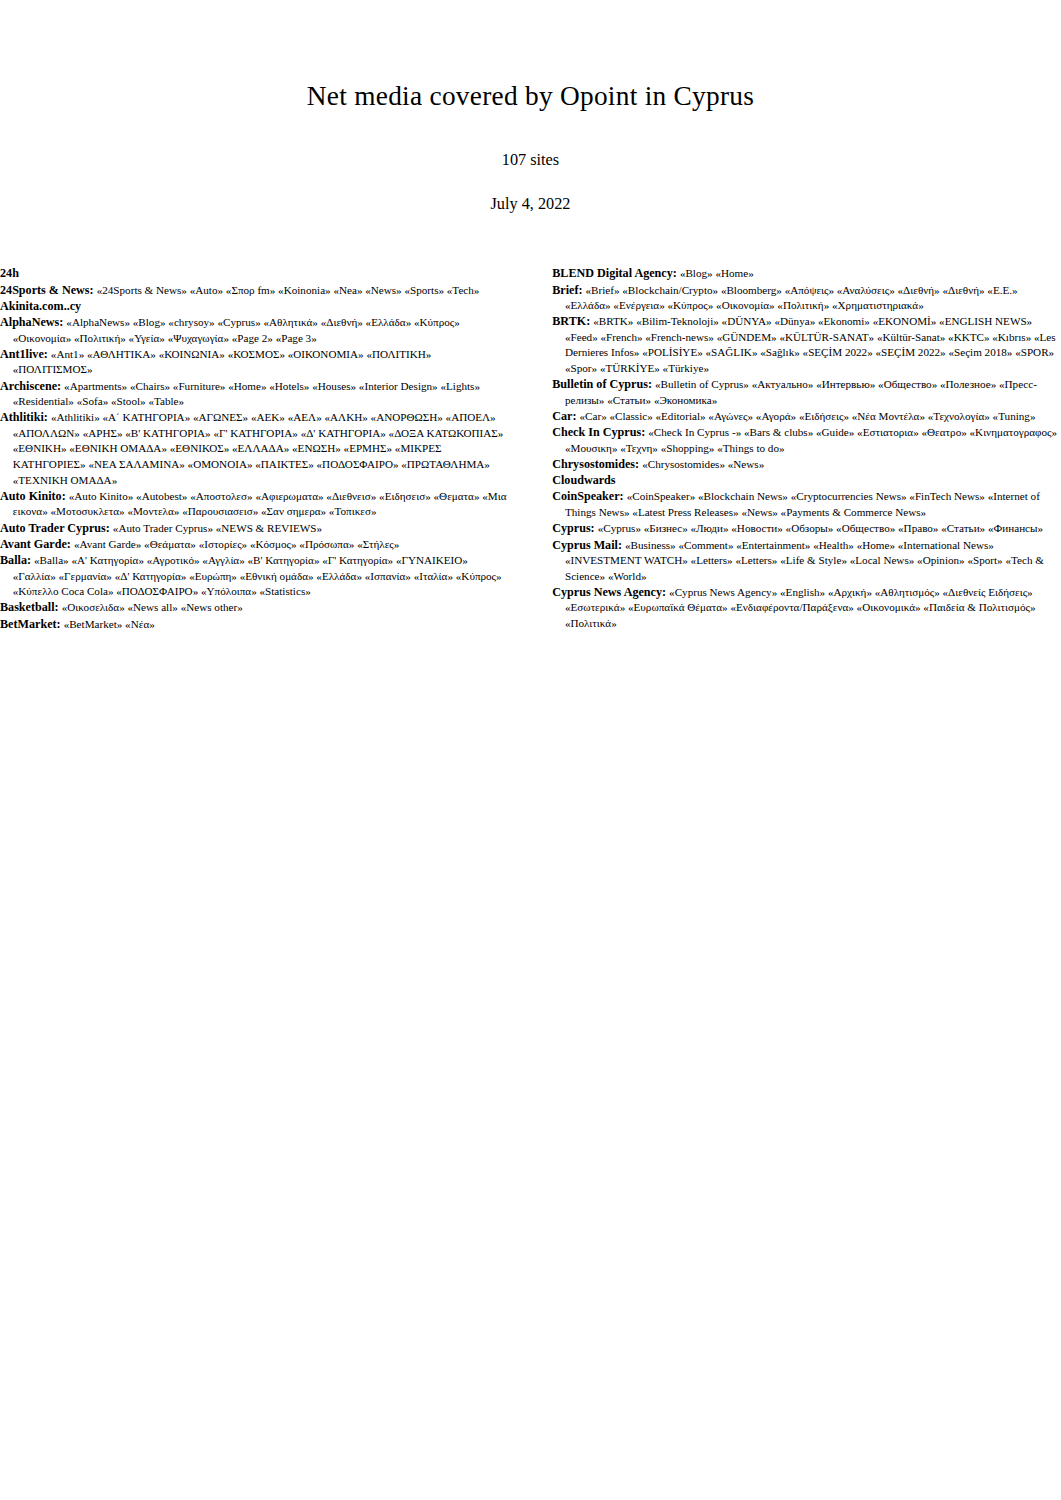Net media covered by Opoint in Cyprus
107 sites
July 4, 2022
24h
24Sports & News: «24Sports & News» «Auto» «Σπορ fm» «Koinonia» «Nea» «News» «Sports» «Tech»
Akinita.com..cy
AlphaNews: «AlphaNews» «Blog» «chrysoy» «Cyprus» «Αθλητικά» «Διεθνή» «Ελλάδα» «Κύπρος» «Οικονομία» «Πολιτική» «Υγεία» «Ψυχαγωγία» «Page 2» «Page 3»
Ant1live: «Ant1» «ΑΘΛΗΤΙΚΑ» «ΚΟΙΝΩΝΙΑ» «ΚΟΣΜΟΣ» «ΟΙΚΟΝΟΜΙΑ» «ΠΟΛΙΤΙΚΗ» «ΠΟΛΙΤΙΣΜΟΣ»
Archiscene: «Apartments» «Chairs» «Furniture» «Home» «Hotels» «Houses» «Interior Design» «Lights» «Residential» «Sofa» «Stool» «Table»
Athlitiki: «Athlitiki» «Α΄ ΚΑΤΗΓΟΡΙΑ» «ΑΓΩΝΕΣ» «ΑΕΚ» «ΑΕΛ» «ΑΛΚΗ» «ΑΝΟΡΘΩΣΗ» «ΑΠΟΕΛ» «ΑΠΟΛΛΩΝ» «ΑΡΗΣ» «Β' ΚΑΤΗΓΟΡΙΑ» «Γ' ΚΑΤΗΓΟΡΙΑ» «Δ' ΚΑΤΗΓΟΡΙΑ» «ΔΟΞΑ ΚΑΤΩΚΟΠΙΑΣ» «ΕΘΝΙΚΗ» «ΕΘΝΙΚΗ ΟΜΑΔΑ» «ΕΘΝΙΚΟΣ» «ΕΛΛΑΔΑ» «ΕΝΩΣΗ» «ΕΡΜΗΣ» «ΜΙΚΡΕΣ ΚΑΤΗΓΟΡΙΕΣ» «ΝΕΑ ΣΑΛΑΜΙΝΑ» «ΟΜΟΝΟΙΑ» «ΠΑΙΚΤΕΣ» «ΠΟΔΟΣΦΑΙΡΟ» «ΠΡΩΤΑΘΛΗΜΑ» «ΤΕΧΝΙΚΗ ΟΜΑΔΑ»
Auto Kinito: «Auto Kinito» «Autobest» «Αποστολεσ» «Αφιερωματα» «Διεθνεισ» «Ειδησεισ» «Θεματα» «Μια εικονα» «Μοτοσυκλετα» «Μοντελα» «Παρουσιασεισ» «Σαν σημερα» «Τοπικεσ»
Auto Trader Cyprus: «Auto Trader Cyprus» «NEWS & REVIEWS»
Avant Garde: «Avant Garde» «Θεάματα» «Ιστορίες» «Κόσμος» «Πρόσωπα» «Στήλες»
Balla: «Balla» «Α' Κατηγορία» «Αγροτικό» «Αγγλία» «Β' Κατηγορία» «Γ' Κατηγορία» «ΓΥΝΑΙΚΕΙΟ» «Γαλλία» «Γερμανία» «Δ' Κατηγορία» «Ευρώπη» «Εθνική ομάδα» «Ελλάδα» «Ισπανία» «Ιταλία» «Κύπρος» «Κύπελλο Coca Cola» «ΠΟΔΟΣΦΑΙΡΟ» «Υπόλοιπα» «Statistics»
Basketball: «Οικοσελιδα» «News all» «News other»
BetMarket: «BetMarket» «Νέα»
BLEND Digital Agency: «Blog» «Home»
Brief: «Brief» «Blockchain/Crypto» «Bloomberg» «Απόψεις» «Αναλύσεις» «Διεθνή» «Διεθνή» «Ε.Ε.» «Ελλάδα» «Ενέργεια» «Κύπρος» «Οικονομία» «Πολιτική» «Χρηματιστηριακά»
BRTK: «BRTK» «Bilim-Teknoloji» «DÜNYA» «Dünya» «Ekonomi» «EKONOMİ» «ENGLISH NEWS» «Feed» «French» «French-news» «GÜNDEM» «KÜLTÜR-SANAT» «Kültür-Sanat» «KKTC» «Kıbrıs» «Les Dernieres Infos» «POLİSİYE» «SAĞLIK» «Sağlık» «SEÇİM 2022» «SEÇİM 2022» «Seçim 2018» «SPOR» «Spor» «TÜRKİYE» «Türkiye»
Bulletin of Cyprus: «Bulletin of Cyprus» «Актуально» «Интервью» «Общество» «Полезное» «Пресс-релизы» «Статьи» «Экономика»
Car: «Car» «Classic» «Editorial» «Αγώνες» «Αγορά» «Ειδήσεις» «Νέα Μοντέλα» «Τεχνολογία» «Tuning»
Check In Cyprus: «Check In Cyprus -» «Bars & clubs» «Guide» «Εστιατορια» «Θεατρο» «Κινηματογραφος» «Μουσικη» «Τεχνη» «Shopping» «Things to do»
Chrysostomides: «Chrysostomides» «News»
Cloudwards
CoinSpeaker: «CoinSpeaker» «Blockchain News» «Cryptocurrencies News» «FinTech News» «Internet of Things News» «Latest Press Releases» «News» «Payments & Commerce News»
Cyprus: «Cyprus» «Бизнес» «Люди» «Новости» «Обзоры» «Общество» «Право» «Статьи» «Финансы»
Cyprus Mail: «Business» «Comment» «Entertainment» «Health» «Home» «International News» «INVESTMENT WATCH» «Letters» «Letters» «Life & Style» «Local News» «Opinion» «Sport» «Tech & Science» «World»
Cyprus News Agency: «Cyprus News Agency» «English» «Αρχική» «Αθλητισμός» «Διεθνείς Ειδήσεις» «Εσωτερικά» «Ευρωπαϊκά Θέματα» «Ενδιαφέροντα/Παράξενα» «Οικονομικά» «Παιδεία & Πολιτισμός» «Πολιτικά»